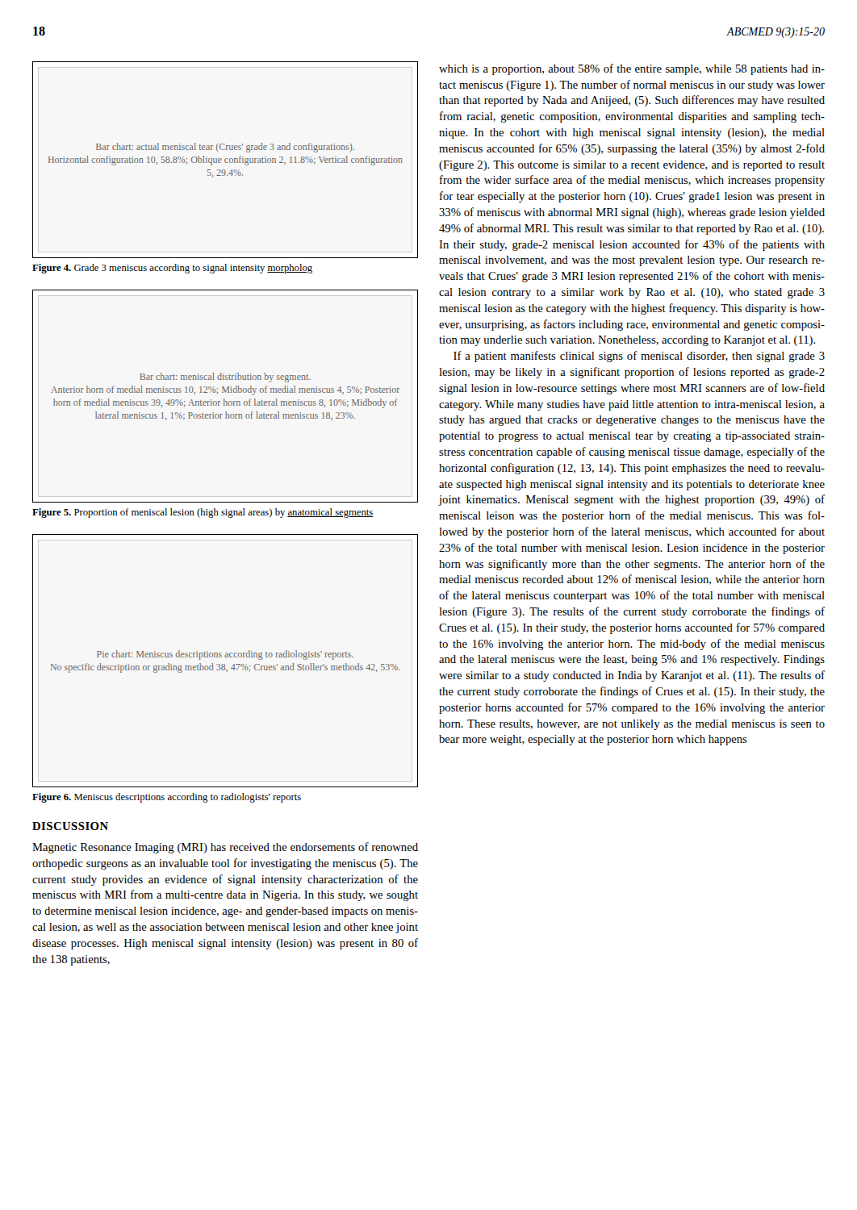18 ABCMED 9(3):15-20
Bar chart: actual meniscal tear (Crues' grade 3 and configurations).
Horizontal configuration 10, 58.8%; Oblique configuration 2, 11.8%; Vertical configuration 5, 29.4%.
Figure 4. Grade 3 meniscus according to signal intensity morpholog
Bar chart: meniscal distribution by segment.
Anterior horn of medial meniscus 10, 12%; Midbody of medial meniscus 4, 5%; Posterior horn of medial meniscus 39, 49%; Anterior horn of lateral meniscus 8, 10%; Midbody of lateral meniscus 1, 1%; Posterior horn of lateral meniscus 18, 23%.
Figure 5. Proportion of meniscal lesion (high signal areas) by anatomical segments
Pie chart: Meniscus descriptions according to radiologists' reports.
No specific description or grading method 38, 47%; Crues' and Stoller's methods 42, 53%.
Figure 6. Meniscus descriptions according to radiologists' reports
DISCUSSION
Magnetic Resonance Imaging (MRI) has received the endorsements of renowned orthopedic surgeons as an invaluable tool for investigating the meniscus (5). The current study provides an evidence of signal intensity characterization of the meniscus with MRI from a multi-centre data in Nigeria. In this study, we sought to determine meniscal lesion incidence, age- and gender-based impacts on meniscal lesion, as well as the association between meniscal lesion and other knee joint disease processes. High meniscal signal intensity (lesion) was present in 80 of the 138 patients,
which is a proportion, about 58% of the entire sample, while 58 patients had intact meniscus (Figure 1). The number of normal meniscus in our study was lower than that reported by Nada and Anijeed, (5). Such differences may have resulted from racial, genetic composition, environmental disparities and sampling technique. In the cohort with high meniscal signal intensity (lesion), the medial meniscus accounted for 65% (35), surpassing the lateral (35%) by almost 2-fold (Figure 2). This outcome is similar to a recent evidence, and is reported to result from the wider surface area of the medial meniscus, which increases propensity for tear especially at the posterior horn (10). Crues' grade1 lesion was present in 33% of meniscus with abnormal MRI signal (high), whereas grade lesion yielded 49% of abnormal MRI. This result was similar to that reported by Rao et al. (10). In their study, grade-2 meniscal lesion accounted for 43% of the patients with meniscal involvement, and was the most prevalent lesion type. Our research reveals that Crues' grade 3 MRI lesion represented 21% of the cohort with meniscal lesion contrary to a similar work by Rao et al. (10), who stated grade 3 meniscal lesion as the category with the highest frequency. This disparity is however, unsurprising, as factors including race, environmental and genetic composition may underlie such variation. Nonetheless, according to Karanjot et al. (11).
If a patient manifests clinical signs of meniscal disorder, then signal grade 3 lesion, may be likely in a significant proportion of lesions reported as grade-2 signal lesion in low-resource settings where most MRI scanners are of low-field category. While many studies have paid little attention to intra-meniscal lesion, a study has argued that cracks or degenerative changes to the meniscus have the potential to progress to actual meniscal tear by creating a tip-associated strain-stress concentration capable of causing meniscal tissue damage, especially of the horizontal configuration (12, 13, 14). This point emphasizes the need to reevaluate suspected high meniscal signal intensity and its potentials to deteriorate knee joint kinematics. Meniscal segment with the highest proportion (39, 49%) of meniscal leison was the posterior horn of the medial meniscus. This was followed by the posterior horn of the lateral meniscus, which accounted for about 23% of the total number with meniscal lesion. Lesion incidence in the posterior horn was significantly more than the other segments. The anterior horn of the medial meniscus recorded about 12% of meniscal lesion, while the anterior horn of the lateral meniscus counterpart was 10% of the total number with meniscal lesion (Figure 3). The results of the current study corroborate the findings of Crues et al. (15). In their study, the posterior horns accounted for 57% compared to the 16% involving the anterior horn. The mid-body of the medial meniscus and the lateral meniscus were the least, being 5% and 1% respectively. Findings were similar to a study conducted in India by Karanjot et al. (11). The results of the current study corroborate the findings of Crues et al. (15). In their study, the posterior horns accounted for 57% compared to the 16% involving the anterior horn. These results, however, are not unlikely as the medial meniscus is seen to bear more weight, especially at the posterior horn which happens